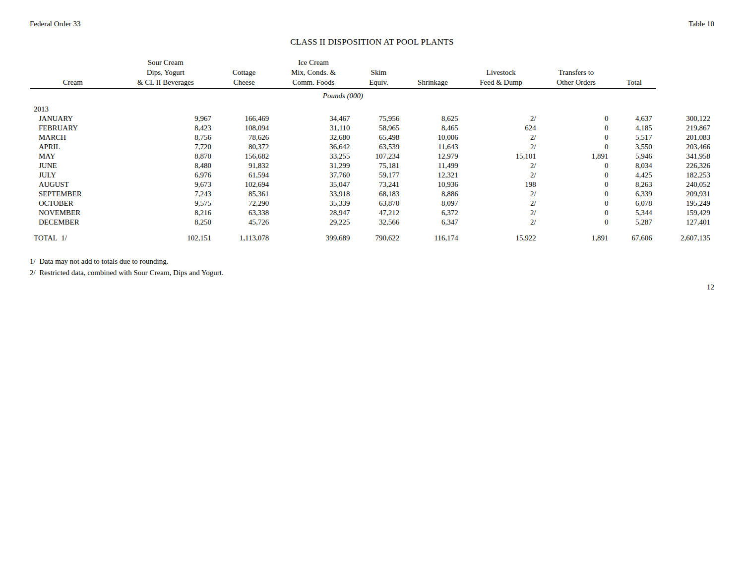Federal Order 33
Table 10
CLASS II DISPOSITION AT POOL PLANTS
| | Sour Cream | | Ice Cream | | | | | |
| --- | --- | --- | --- | --- | --- | --- | --- | --- |
| | Dips, Yogurt | Cottage | Mix, Conds. & | Skim | | Livestock | Transfers to | |
| Cream | & CL II Beverages | Cheese | Comm. Foods | Equiv. | Shrinkage | Feed & Dump | Other Orders | Total |
| Pounds (000) |
| 2013 |
| JANUARY | 9,967 | 166,469 | 34,467 | 75,956 | 8,625 | 2/ | 0 | 4,637 | 300,122 |
| FEBRUARY | 8,423 | 108,094 | 31,110 | 58,965 | 8,465 | 624 | 0 | 4,185 | 219,867 |
| MARCH | 8,756 | 78,626 | 32,680 | 65,498 | 10,006 | 2/ | 0 | 5,517 | 201,083 |
| APRIL | 7,720 | 80,372 | 36,642 | 63,539 | 11,643 | 2/ | 0 | 3,550 | 203,466 |
| MAY | 8,870 | 156,682 | 33,255 | 107,234 | 12,979 | 15,101 | 1,891 | 5,946 | 341,958 |
| JUNE | 8,480 | 91,832 | 31,299 | 75,181 | 11,499 | 2/ | 0 | 8,034 | 226,326 |
| JULY | 6,976 | 61,594 | 37,760 | 59,177 | 12,321 | 2/ | 0 | 4,425 | 182,253 |
| AUGUST | 9,673 | 102,694 | 35,047 | 73,241 | 10,936 | 198 | 0 | 8,263 | 240,052 |
| SEPTEMBER | 7,243 | 85,361 | 33,918 | 68,183 | 8,886 | 2/ | 0 | 6,339 | 209,931 |
| OCTOBER | 9,575 | 72,290 | 35,339 | 63,870 | 8,097 | 2/ | 0 | 6,078 | 195,249 |
| NOVEMBER | 8,216 | 63,338 | 28,947 | 47,212 | 6,372 | 2/ | 0 | 5,344 | 159,429 |
| DECEMBER | 8,250 | 45,726 | 29,225 | 32,566 | 6,347 | 2/ | 0 | 5,287 | 127,401 |
| TOTAL 1/ | 102,151 | 1,113,078 | 399,689 | 790,622 | 116,174 | 15,922 | 1,891 | 67,606 | 2,607,135 |
1/ Data may not add to totals due to rounding.
2/ Restricted data, combined with Sour Cream, Dips and Yogurt.
12